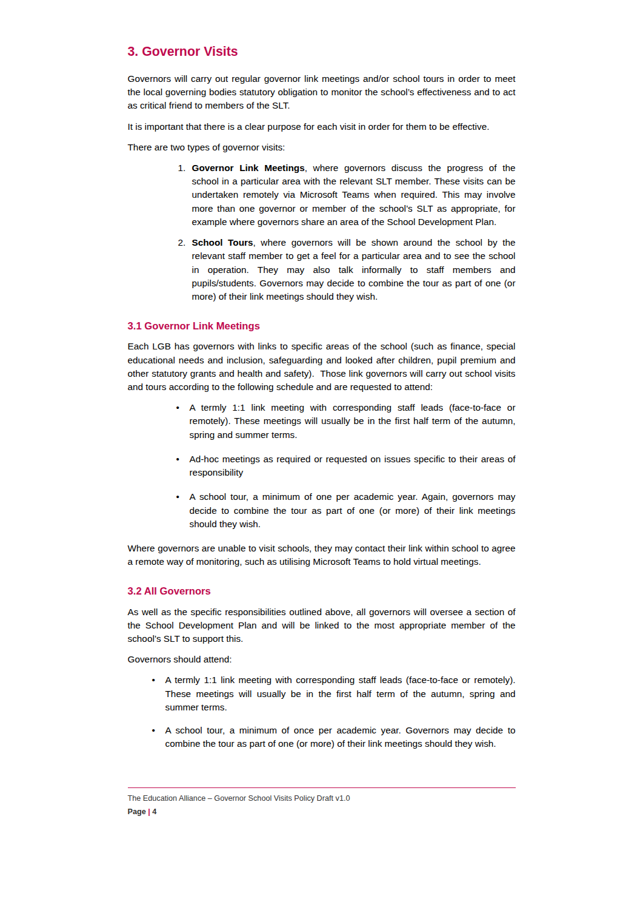3. Governor Visits
Governors will carry out regular governor link meetings and/or school tours in order to meet the local governing bodies statutory obligation to monitor the school’s effectiveness and to act as critical friend to members of the SLT.
It is important that there is a clear purpose for each visit in order for them to be effective.
There are two types of governor visits:
Governor Link Meetings, where governors discuss the progress of the school in a particular area with the relevant SLT member. These visits can be undertaken remotely via Microsoft Teams when required. This may involve more than one governor or member of the school’s SLT as appropriate, for example where governors share an area of the School Development Plan.
School Tours, where governors will be shown around the school by the relevant staff member to get a feel for a particular area and to see the school in operation. They may also talk informally to staff members and pupils/students. Governors may decide to combine the tour as part of one (or more) of their link meetings should they wish.
3.1 Governor Link Meetings
Each LGB has governors with links to specific areas of the school (such as finance, special educational needs and inclusion, safeguarding and looked after children, pupil premium and other statutory grants and health and safety). Those link governors will carry out school visits and tours according to the following schedule and are requested to attend:
A termly 1:1 link meeting with corresponding staff leads (face-to-face or remotely). These meetings will usually be in the first half term of the autumn, spring and summer terms.
Ad-hoc meetings as required or requested on issues specific to their areas of responsibility
A school tour, a minimum of one per academic year. Again, governors may decide to combine the tour as part of one (or more) of their link meetings should they wish.
Where governors are unable to visit schools, they may contact their link within school to agree a remote way of monitoring, such as utilising Microsoft Teams to hold virtual meetings.
3.2 All Governors
As well as the specific responsibilities outlined above, all governors will oversee a section of the School Development Plan and will be linked to the most appropriate member of the school’s SLT to support this.
Governors should attend:
A termly 1:1 link meeting with corresponding staff leads (face-to-face or remotely). These meetings will usually be in the first half term of the autumn, spring and summer terms.
A school tour, a minimum of once per academic year. Governors may decide to combine the tour as part of one (or more) of their link meetings should they wish.
The Education Alliance – Governor School Visits Policy Draft v1.0
Page | 4